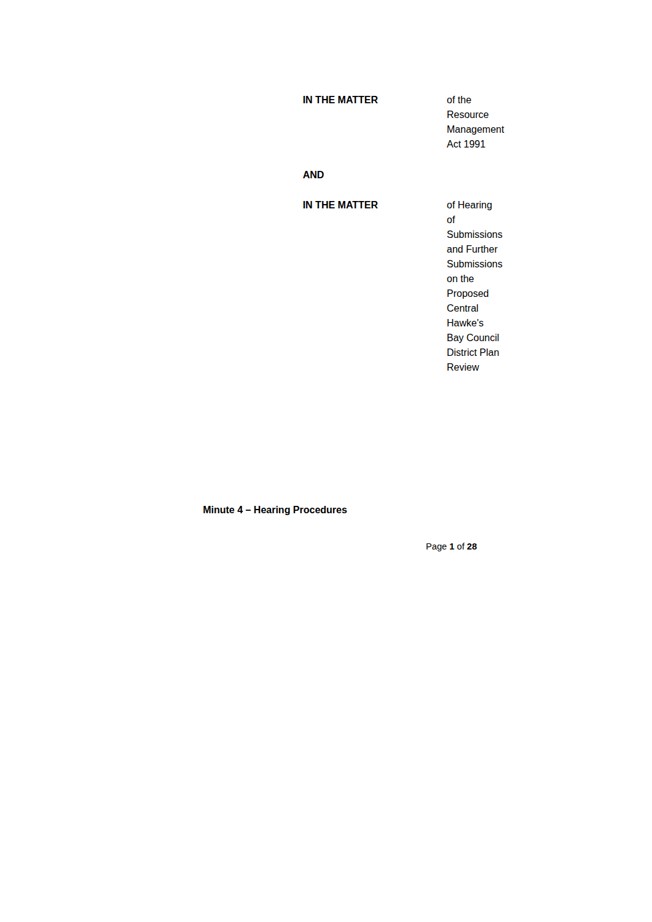IN THE MATTER
of the Resource Management Act 1991
AND
IN THE MATTER
of Hearing of Submissions and Further Submissions on the Proposed Central Hawke's Bay Council District Plan Review
Minute 4 – Hearing Procedures
Page 1 of 28